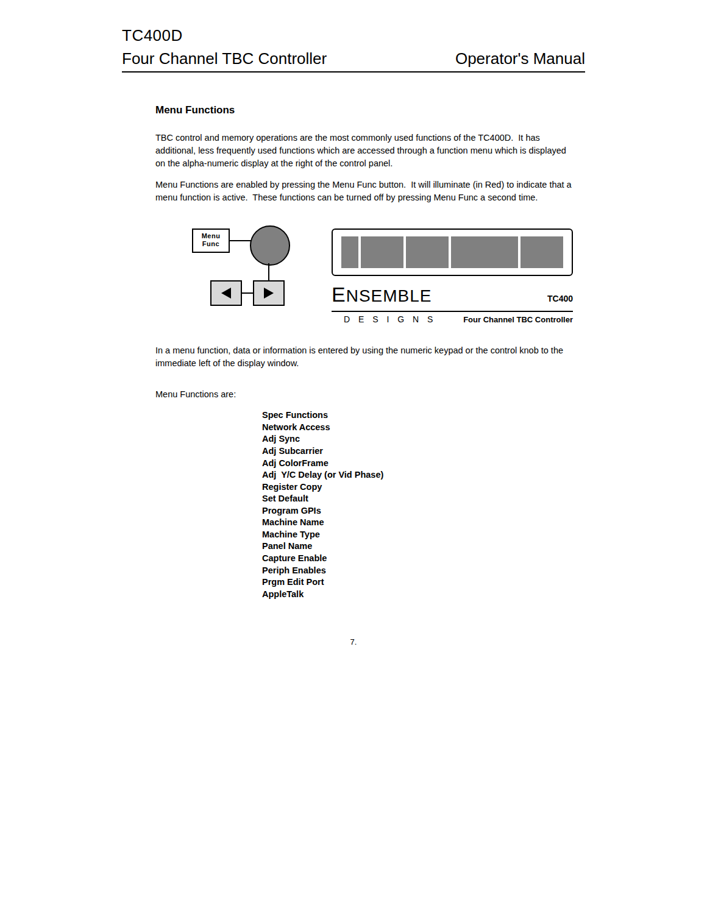TC400D
Four Channel TBC Controller Operator's Manual
Menu Functions
TBC control and memory operations are the most commonly used functions of the TC400D. It has additional, less frequently used functions which are accessed through a function menu which is displayed on the alpha-numeric display at the right of the control panel.
Menu Functions are enabled by pressing the Menu Func button. It will illuminate (in Red) to indicate that a menu function is active. These functions can be turned off by pressing Menu Func a second time.
Menu
Func
ENSEMBLE TC400
D E S I G N S Four Channel TBC Controller
In a menu function, data or information is entered by using the numeric keypad or the control knob to the immediate left of the display window.
Menu Functions are:
Spec Functions
Network Access
Adj Sync
Adj Subcarrier
Adj ColorFrame
Adj Y/C Delay (or Vid Phase)
Register Copy
Set Default
Program GPIs
Machine Name
Machine Type
Panel Name
Capture Enable
Periph Enables
Prgm Edit Port
AppleTalk
7.